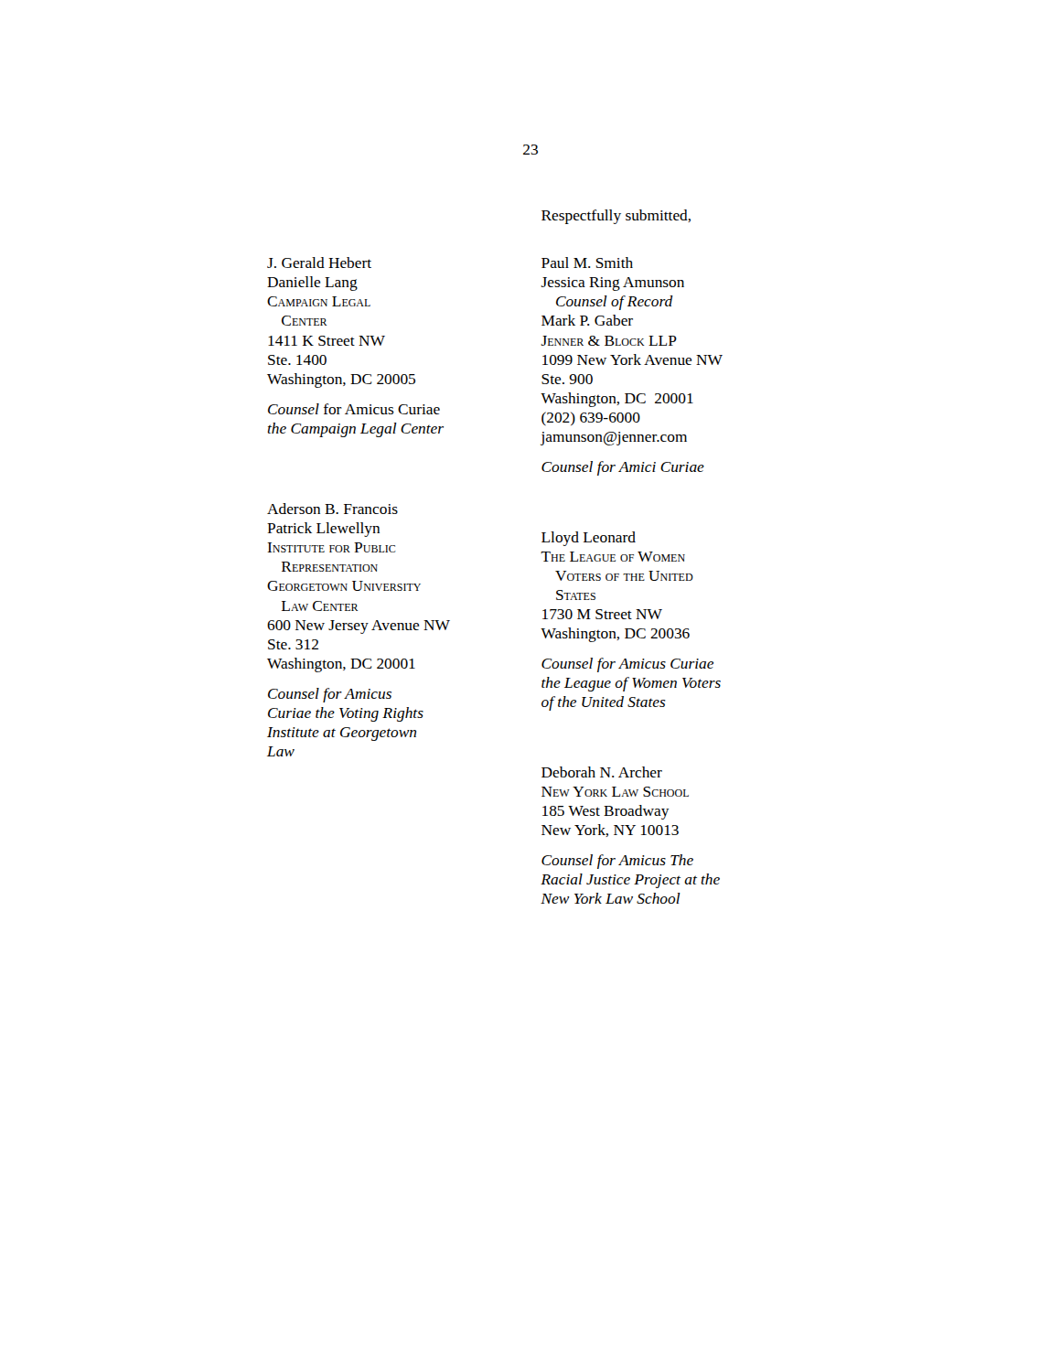23
Respectfully submitted,
J. Gerald Hebert Danielle Lang Campaign Legal Center 1411 K Street NW Ste. 1400 Washington, DC 20005 Counsel for Amicus Curiae
the Campaign Legal Center
Aderson B. Francois Patrick Llewellyn Institute for Public Representation Georgetown University Law Center 600 New Jersey Avenue NW Ste. 312 Washington, DC 20001 Counsel for Amicus
Curiae the Voting Rights
Institute at Georgetown
Law
Paul M. Smith Jessica Ring Amunson Counsel of Record Mark P. Gaber Jenner & Block LLP 1099 New York Avenue NW Ste. 900 Washington, DC 20001 (202) 639-6000 jamunson@jenner.com Counsel for Amici Curiae
Lloyd Leonard The League of Women Voters of the United States 1730 M Street NW Washington, DC 20036 Counsel for Amicus Curiae
the League of Women Voters
of the United States
Deborah N. Archer New York Law School 185 West Broadway New York, NY 10013 Counsel for Amicus The
Racial Justice Project at the
New York Law School